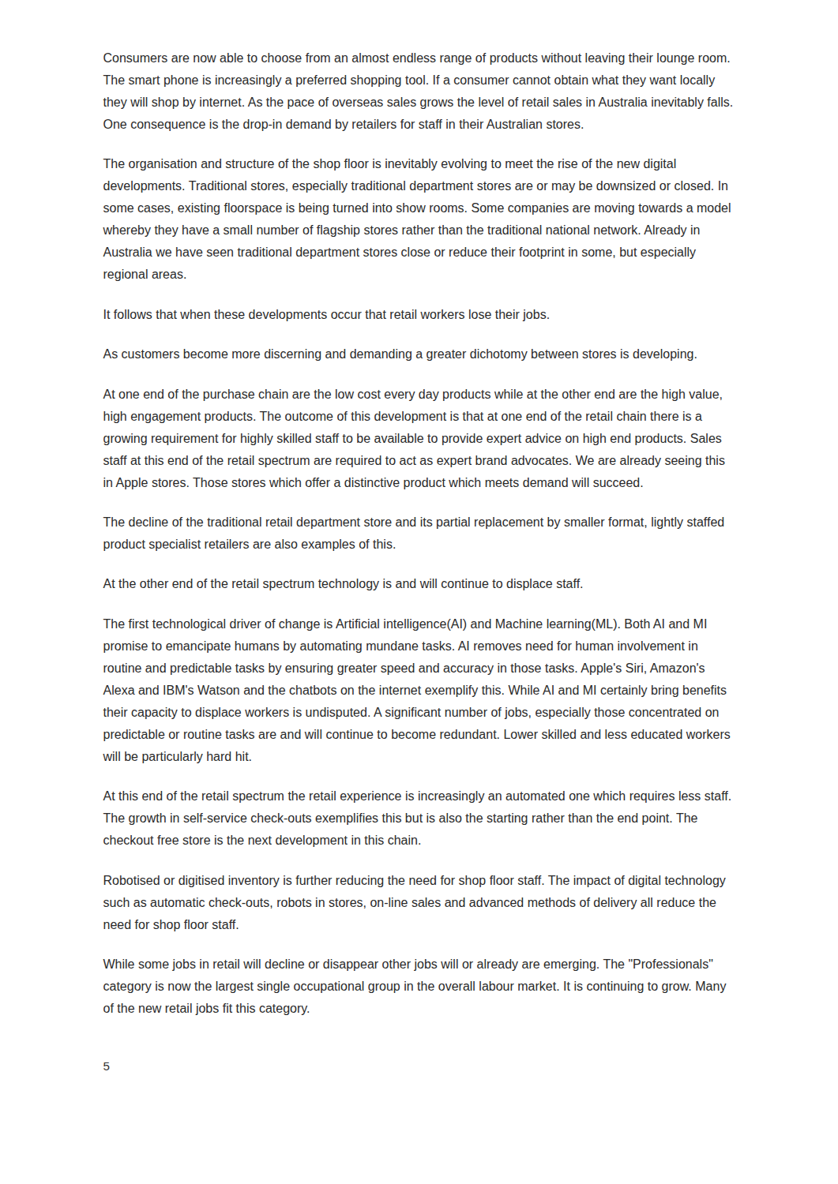Consumers are now able to choose from an almost endless range of products without leaving their lounge room. The smart phone is increasingly a preferred shopping tool. If a consumer cannot obtain what they want locally they will shop by internet. As the pace of overseas sales grows the level of retail sales in Australia inevitably falls. One consequence is the drop-in demand by retailers for staff in their Australian stores.
The organisation and structure of the shop floor is inevitably evolving to meet the rise of the new digital developments. Traditional stores, especially traditional department stores are or may be downsized or closed. In some cases, existing floorspace is being turned into show rooms. Some companies are moving towards a model whereby they have a small number of flagship stores rather than the traditional national network. Already in Australia we have seen traditional department stores close or reduce their footprint in some, but especially regional areas.
It follows that when these developments occur that retail workers lose their jobs.
As customers become more discerning and demanding a greater dichotomy between stores is developing.
At one end of the purchase chain are the low cost every day products while at the other end are the high value, high engagement products. The outcome of this development is that at one end of the retail chain there is a growing requirement for highly skilled staff to be available to provide expert advice on high end products. Sales staff at this end of the retail spectrum are required to act as expert brand advocates. We are already seeing this in Apple stores. Those stores which offer a distinctive product which meets demand will succeed.
The decline of the traditional retail department store and its partial replacement by smaller format, lightly staffed product specialist retailers are also examples of this.
At the other end of the retail spectrum technology is and will continue to displace staff.
The first technological driver of change is Artificial intelligence(AI) and Machine learning(ML). Both AI and MI promise to emancipate humans by automating mundane tasks. AI removes need for human involvement in routine and predictable tasks by ensuring greater speed and accuracy in those tasks. Apple's Siri, Amazon's Alexa and IBM's Watson and the chatbots on the internet exemplify this. While AI and MI certainly bring benefits their capacity to displace workers is undisputed. A significant number of jobs, especially those concentrated on predictable or routine tasks are and will continue to become redundant. Lower skilled and less educated workers will be particularly hard hit.
At this end of the retail spectrum the retail experience is increasingly an automated one which requires less staff. The growth in self-service check-outs exemplifies this but is also the starting rather than the end point. The checkout free store is the next development in this chain.
Robotised or digitised inventory is further reducing the need for shop floor staff. The impact of digital technology such as automatic check-outs, robots in stores, on-line sales and advanced methods of delivery all reduce the need for shop floor staff.
While some jobs in retail will decline or disappear other jobs will or already are emerging. The "Professionals" category is now the largest single occupational group in the overall labour market. It is continuing to grow. Many of the new retail jobs fit this category.
5